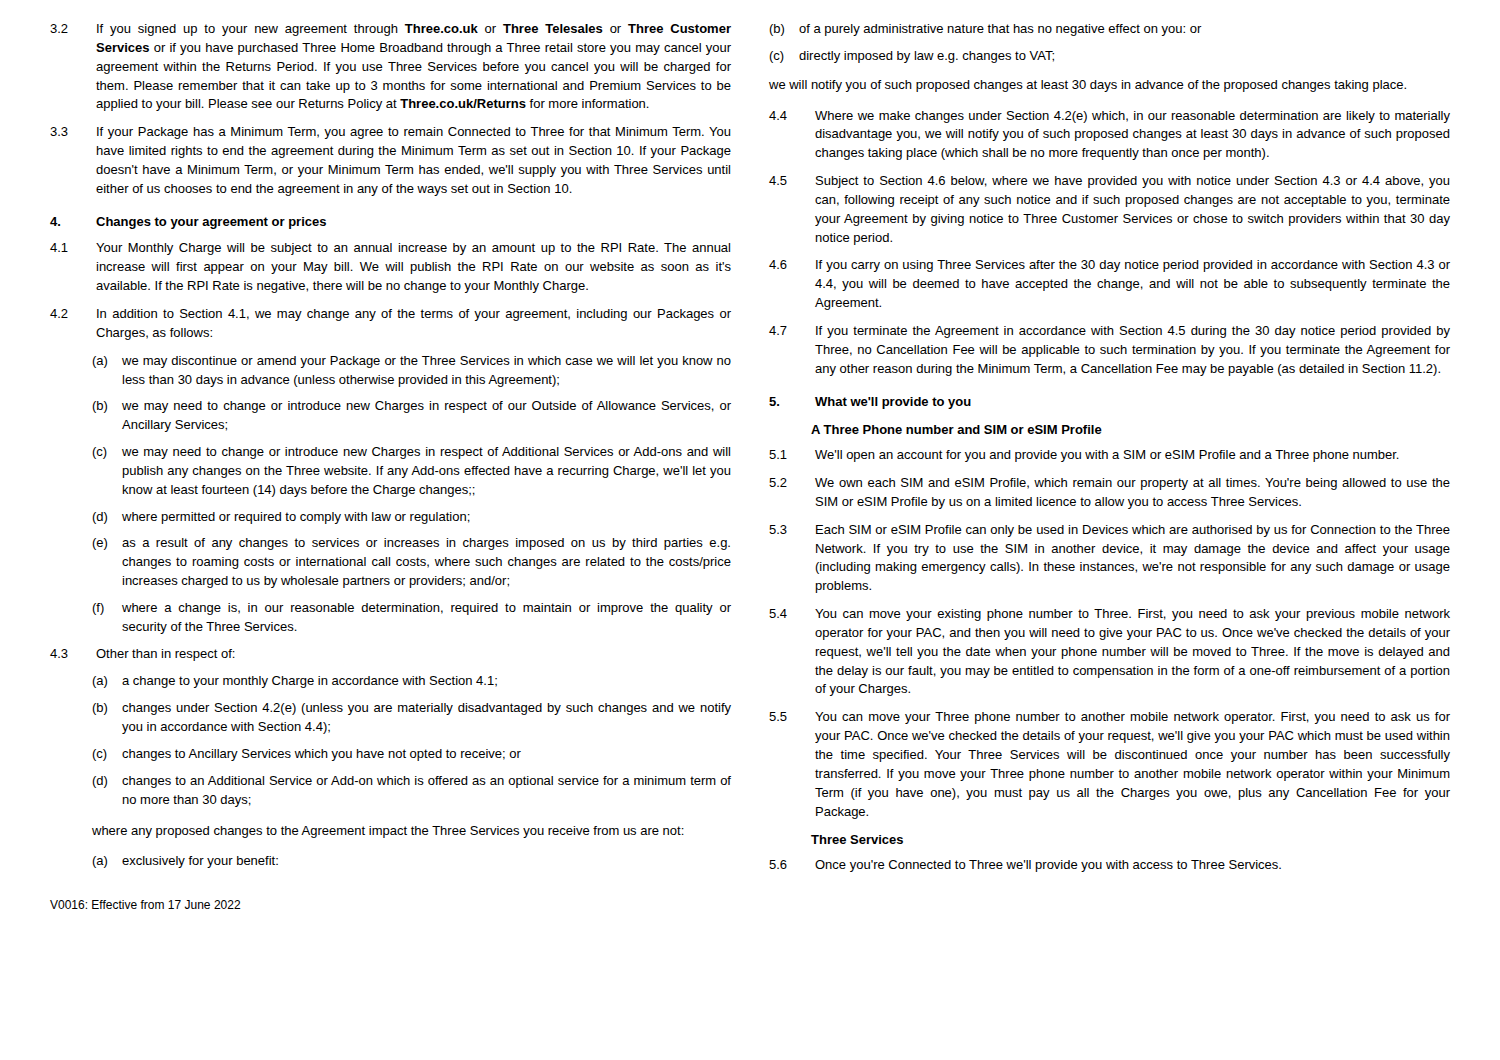3.2
If you signed up to your new agreement through Three.co.uk or Three Telesales or Three Customer Services or if you have purchased Three Home Broadband through a Three retail store you may cancel your agreement within the Returns Period. If you use Three Services before you cancel you will be charged for them. Please remember that it can take up to 3 months for some international and Premium Services to be applied to your bill. Please see our Returns Policy at Three.co.uk/Returns for more information.
3.3
If your Package has a Minimum Term, you agree to remain Connected to Three for that Minimum Term. You have limited rights to end the agreement during the Minimum Term as set out in Section 10. If your Package doesn't have a Minimum Term, or your Minimum Term has ended, we'll supply you with Three Services until either of us chooses to end the agreement in any of the ways set out in Section 10.
4. Changes to your agreement or prices
4.1
Your Monthly Charge will be subject to an annual increase by an amount up to the RPI Rate. The annual increase will first appear on your May bill. We will publish the RPI Rate on our website as soon as it's available. If the RPI Rate is negative, there will be no change to your Monthly Charge.
4.2
In addition to Section 4.1, we may change any of the terms of your agreement, including our Packages or Charges, as follows:
(a)
we may discontinue or amend your Package or the Three Services in which case we will let you know no less than 30 days in advance (unless otherwise provided in this Agreement);
(b)
we may need to change or introduce new Charges in respect of our Outside of Allowance Services, or Ancillary Services;
(c)
we may need to change or introduce new Charges in respect of Additional Services or Add-ons and will publish any changes on the Three website. If any Add-ons effected have a recurring Charge, we'll let you know at least fourteen (14) days before the Charge changes;;
(d)
where permitted or required to comply with law or regulation;
(e)
as a result of any changes to services or increases in charges imposed on us by third parties e.g. changes to roaming costs or international call costs, where such changes are related to the costs/price increases charged to us by wholesale partners or providers; and/or;
(f)
where a change is, in our reasonable determination, required to maintain or improve the quality or security of the Three Services.
4.3
Other than in respect of:
(a)
a change to your monthly Charge in accordance with Section 4.1;
(b)
changes under Section 4.2(e) (unless you are materially disadvantaged by such changes and we notify you in accordance with Section 4.4);
(c)
changes to Ancillary Services which you have not opted to receive; or
(d)
changes to an Additional Service or Add-on which is offered as an optional service for a minimum term of no more than 30 days;
where any proposed changes to the Agreement impact the Three Services you receive from us are not:
(a)
exclusively for your benefit:
V0016: Effective from 17 June 2022
(b)
of a purely administrative nature that has no negative effect on you: or
(c)
directly imposed by law e.g. changes to VAT;
we will notify you of such proposed changes at least 30 days in advance of the proposed changes taking place.
4.4
Where we make changes under Section 4.2(e) which, in our reasonable determination are likely to materially disadvantage you, we will notify you of such proposed changes at least 30 days in advance of such proposed changes taking place (which shall be no more frequently than once per month).
4.5
Subject to Section 4.6 below, where we have provided you with notice under Section 4.3 or 4.4 above, you can, following receipt of any such notice and if such proposed changes are not acceptable to you, terminate your Agreement by giving notice to Three Customer Services or chose to switch providers within that 30 day notice period.
4.6
If you carry on using Three Services after the 30 day notice period provided in accordance with Section 4.3 or 4.4, you will be deemed to have accepted the change, and will not be able to subsequently terminate the Agreement.
4.7
If you terminate the Agreement in accordance with Section 4.5 during the 30 day notice period provided by Three, no Cancellation Fee will be applicable to such termination by you. If you terminate the Agreement for any other reason during the Minimum Term, a Cancellation Fee may be payable (as detailed in Section 11.2).
5. What we'll provide to you
A Three Phone number and SIM or eSIM Profile
5.1
We'll open an account for you and provide you with a SIM or eSIM Profile and a Three phone number.
5.2
We own each SIM and eSIM Profile, which remain our property at all times. You're being allowed to use the SIM or eSIM Profile by us on a limited licence to allow you to access Three Services.
5.3
Each SIM or eSIM Profile can only be used in Devices which are authorised by us for Connection to the Three Network. If you try to use the SIM in another device, it may damage the device and affect your usage (including making emergency calls). In these instances, we're not responsible for any such damage or usage problems.
5.4
You can move your existing phone number to Three. First, you need to ask your previous mobile network operator for your PAC, and then you will need to give your PAC to us. Once we've checked the details of your request, we'll tell you the date when your phone number will be moved to Three. If the move is delayed and the delay is our fault, you may be entitled to compensation in the form of a one-off reimbursement of a portion of your Charges.
5.5
You can move your Three phone number to another mobile network operator. First, you need to ask us for your PAC. Once we've checked the details of your request, we'll give you your PAC which must be used within the time specified. Your Three Services will be discontinued once your number has been successfully transferred. If you move your Three phone number to another mobile network operator within your Minimum Term (if you have one), you must pay us all the Charges you owe, plus any Cancellation Fee for your Package.
Three Services
5.6
Once you're Connected to Three we'll provide you with access to Three Services.